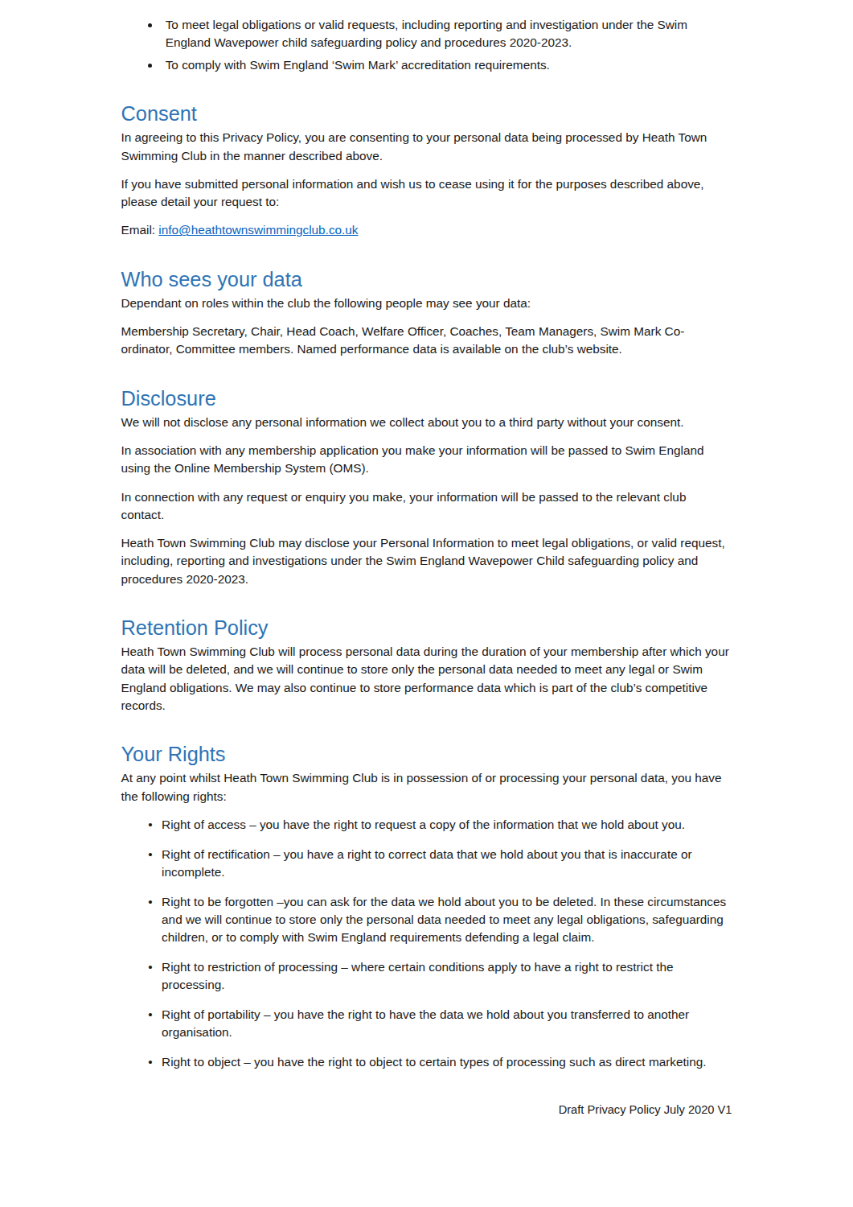To meet legal obligations or valid requests, including reporting and investigation under the Swim England Wavepower child safeguarding policy and procedures 2020-2023.
To comply with Swim England ‘Swim Mark’ accreditation requirements.
Consent
In agreeing to this Privacy Policy, you are consenting to your personal data being processed by Heath Town Swimming Club in the manner described above.
If you have submitted personal information and wish us to cease using it for the purposes described above, please detail your request to:
Email: info@heathtownswimmingclub.co.uk
Who sees your data
Dependant on roles within the club the following people may see your data:
Membership Secretary, Chair, Head Coach, Welfare Officer, Coaches, Team Managers, Swim Mark Co-ordinator, Committee members. Named performance data is available on the club’s website.
Disclosure
We will not disclose any personal information we collect about you to a third party without your consent.
In association with any membership application you make your information will be passed to Swim England using the Online Membership System (OMS).
In connection with any request or enquiry you make, your information will be passed to the relevant club contact.
Heath Town Swimming Club may disclose your Personal Information to meet legal obligations, or valid request, including, reporting and investigations under the Swim England Wavepower Child safeguarding policy and procedures 2020-2023.
Retention Policy
Heath Town Swimming Club will process personal data during the duration of your membership after which your data will be deleted, and we will continue to store only the personal data needed to meet any legal or Swim England obligations. We may also continue to store performance data which is part of the club’s competitive records.
Your Rights
At any point whilst Heath Town Swimming Club is in possession of or processing your personal data, you have the following rights:
Right of access – you have the right to request a copy of the information that we hold about you.
Right of rectification – you have a right to correct data that we hold about you that is inaccurate or incomplete.
Right to be forgotten –you can ask for the data we hold about you to be deleted. In these circumstances and we will continue to store only the personal data needed to meet any legal obligations, safeguarding children, or to comply with Swim England requirements defending a legal claim.
Right to restriction of processing – where certain conditions apply to have a right to restrict the processing.
Right of portability – you have the right to have the data we hold about you transferred to another organisation.
Right to object – you have the right to object to certain types of processing such as direct marketing.
Draft Privacy Policy July 2020 V1